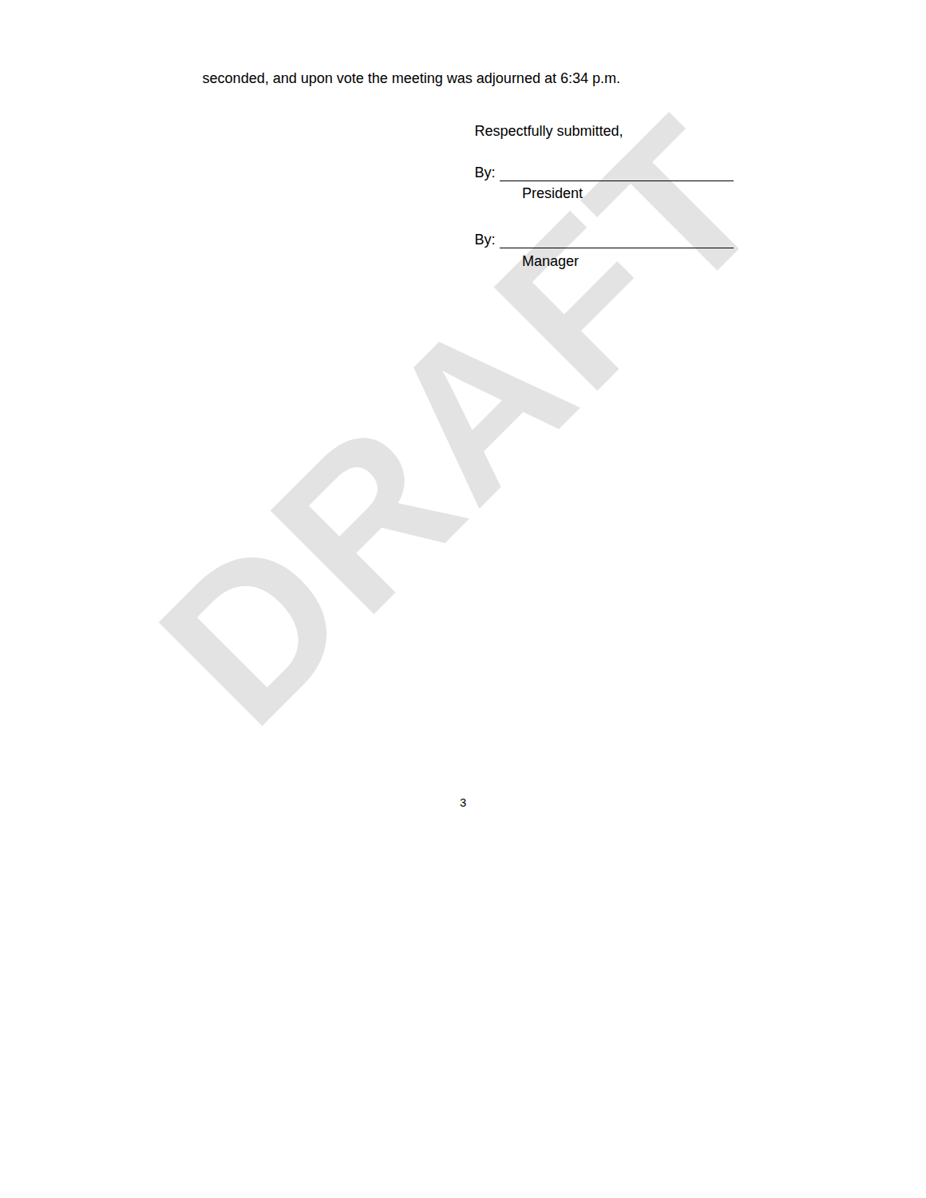DRAFT
seconded, and upon vote the meeting was adjourned at 6:34 p.m.
Respectfully submitted,
By:
President
By:
Manager
3